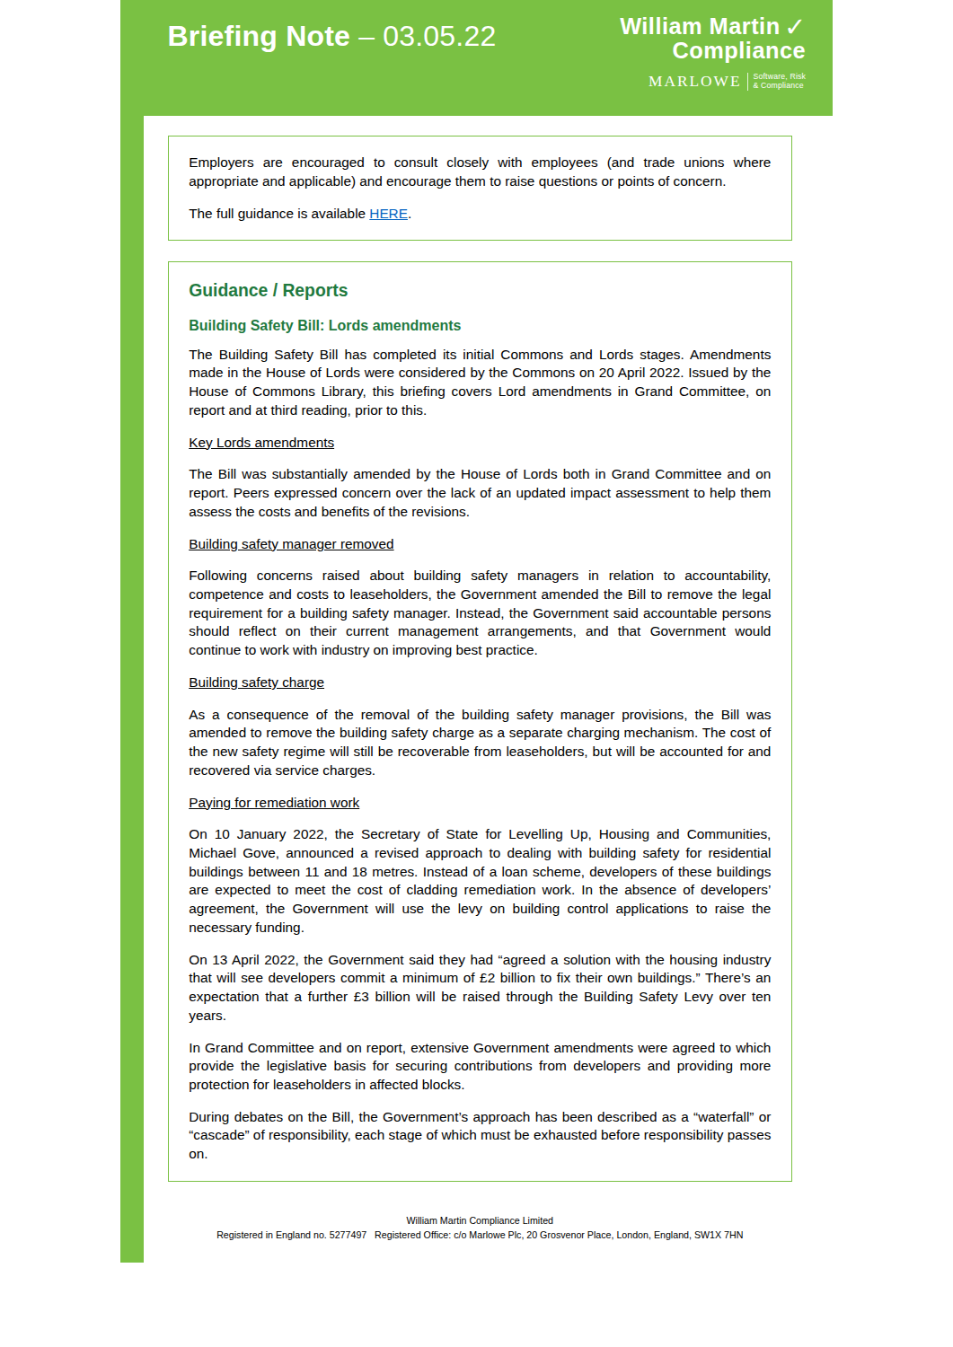Briefing Note – 03.05.22
William Martin✓
Compliance
MARLOWE Software, Risk
& Compliance
Employers are encouraged to consult closely with employees (and trade unions where appropriate and applicable) and encourage them to raise questions or points of concern.
The full guidance is available HERE.
Guidance / Reports
Building Safety Bill: Lords amendments
The Building Safety Bill has completed its initial Commons and Lords stages. Amendments made in the House of Lords were considered by the Commons on 20 April 2022. Issued by the House of Commons Library, this briefing covers Lord amendments in Grand Committee, on report and at third reading, prior to this.
Key Lords amendments
The Bill was substantially amended by the House of Lords both in Grand Committee and on report. Peers expressed concern over the lack of an updated impact assessment to help them assess the costs and benefits of the revisions.
Building safety manager removed
Following concerns raised about building safety managers in relation to accountability, competence and costs to leaseholders, the Government amended the Bill to remove the legal requirement for a building safety manager. Instead, the Government said accountable persons should reflect on their current management arrangements, and that Government would continue to work with industry on improving best practice.
Building safety charge
As a consequence of the removal of the building safety manager provisions, the Bill was amended to remove the building safety charge as a separate charging mechanism. The cost of the new safety regime will still be recoverable from leaseholders, but will be accounted for and recovered via service charges.
Paying for remediation work
On 10 January 2022, the Secretary of State for Levelling Up, Housing and Communities, Michael Gove, announced a revised approach to dealing with building safety for residential buildings between 11 and 18 metres. Instead of a loan scheme, developers of these buildings are expected to meet the cost of cladding remediation work. In the absence of developers’ agreement, the Government will use the levy on building control applications to raise the necessary funding.
On 13 April 2022, the Government said they had “agreed a solution with the housing industry that will see developers commit a minimum of £2 billion to fix their own buildings.” There’s an expectation that a further £3 billion will be raised through the Building Safety Levy over ten years.
In Grand Committee and on report, extensive Government amendments were agreed to which provide the legislative basis for securing contributions from developers and providing more protection for leaseholders in affected blocks.
During debates on the Bill, the Government’s approach has been described as a “waterfall” or “cascade” of responsibility, each stage of which must be exhausted before responsibility passes on.
William Martin Compliance Limited
Registered in England no. 5277497 Registered Office: c/o Marlowe Plc, 20 Grosvenor Place, London, England, SW1X 7HN